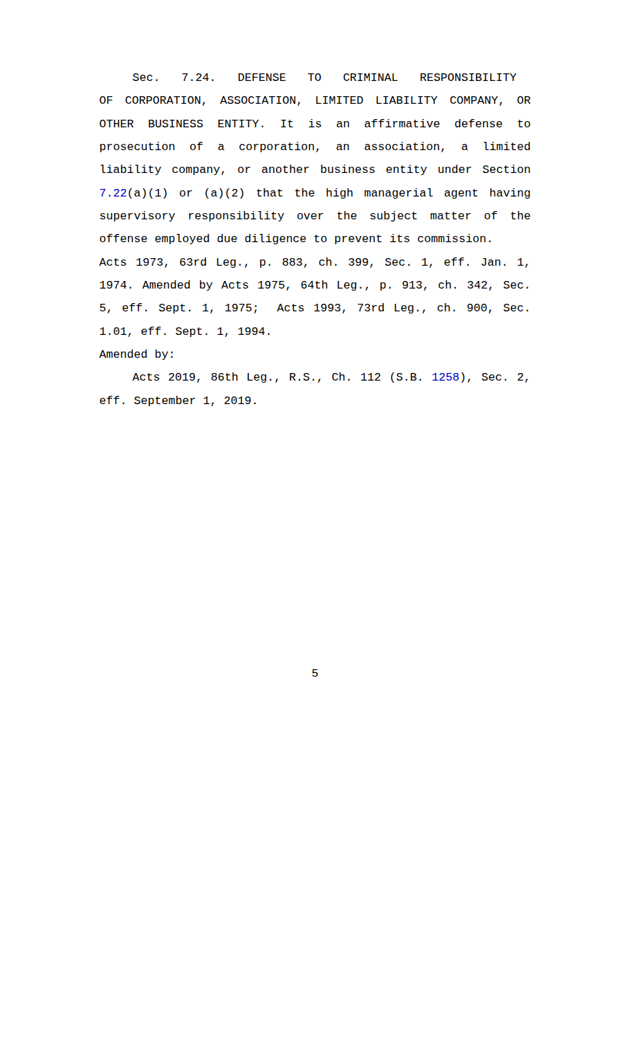Sec. 7.24. DEFENSE TO CRIMINAL RESPONSIBILITY
OF CORPORATION, ASSOCIATION, LIMITED LIABILITY COMPANY, OR OTHER BUSINESS ENTITY. It is an affirmative defense to prosecution of a corporation, an association, a limited liability company, or another business entity under Section 7.22(a)(1) or (a)(2) that the high managerial agent having supervisory responsibility over the subject matter of the offense employed due diligence to prevent its commission.
Acts 1973, 63rd Leg., p. 883, ch. 399, Sec. 1, eff. Jan. 1, 1974. Amended by Acts 1975, 64th Leg., p. 913, ch. 342, Sec. 5, eff. Sept. 1, 1975; Acts 1993, 73rd Leg., ch. 900, Sec. 1.01, eff. Sept. 1, 1994.
Amended by:
Acts 2019, 86th Leg., R.S., Ch. 112 (S.B. 1258), Sec. 2, eff. September 1, 2019.
5